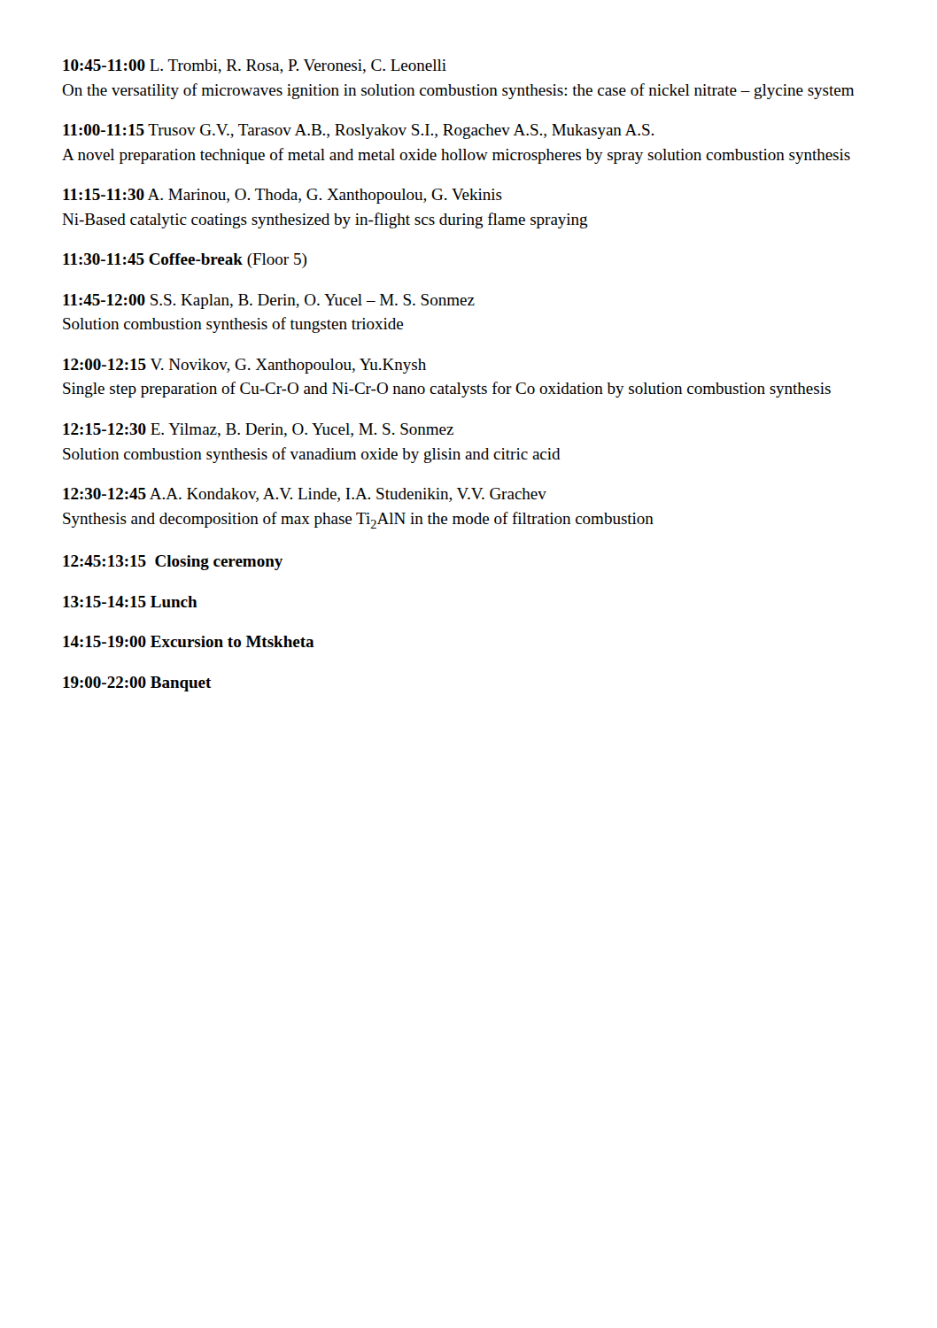10:45-11:00 L. Trombi, R. Rosa, P. Veronesi, C. Leonelli On the versatility of microwaves ignition in solution combustion synthesis: the case of nickel nitrate – glycine system
11:00-11:15 Trusov G.V., Tarasov A.B., Roslyakov S.I., Rogachev A.S., Mukasyan A.S. A novel preparation technique of metal and metal oxide hollow microspheres by spray solution combustion synthesis
11:15-11:30 A. Marinou, O. Thoda, G. Xanthopoulou, G. Vekinis Ni-Based catalytic coatings synthesized by in-flight scs during flame spraying
11:30-11:45 Coffee-break (Floor 5)
11:45-12:00 S.S. Kaplan, B. Derin, O. Yucel – M. S. Sonmez Solution combustion synthesis of tungsten trioxide
12:00-12:15 V. Novikov, G. Xanthopoulou, Yu.Knysh Single step preparation of Cu-Cr-O and Ni-Cr-O nano catalysts for Co oxidation by solution combustion synthesis
12:15-12:30 E. Yilmaz, B. Derin, O. Yucel, M. S. Sonmez Solution combustion synthesis of vanadium oxide by glisin and citric acid
12:30-12:45 A.A. Kondakov, A.V. Linde, I.A. Studenikin, V.V. Grachev Synthesis and decomposition of max phase Ti2AlN in the mode of filtration combustion
12:45:13:15 Closing ceremony
13:15-14:15 Lunch
14:15-19:00 Excursion to Mtskheta
19:00-22:00 Banquet